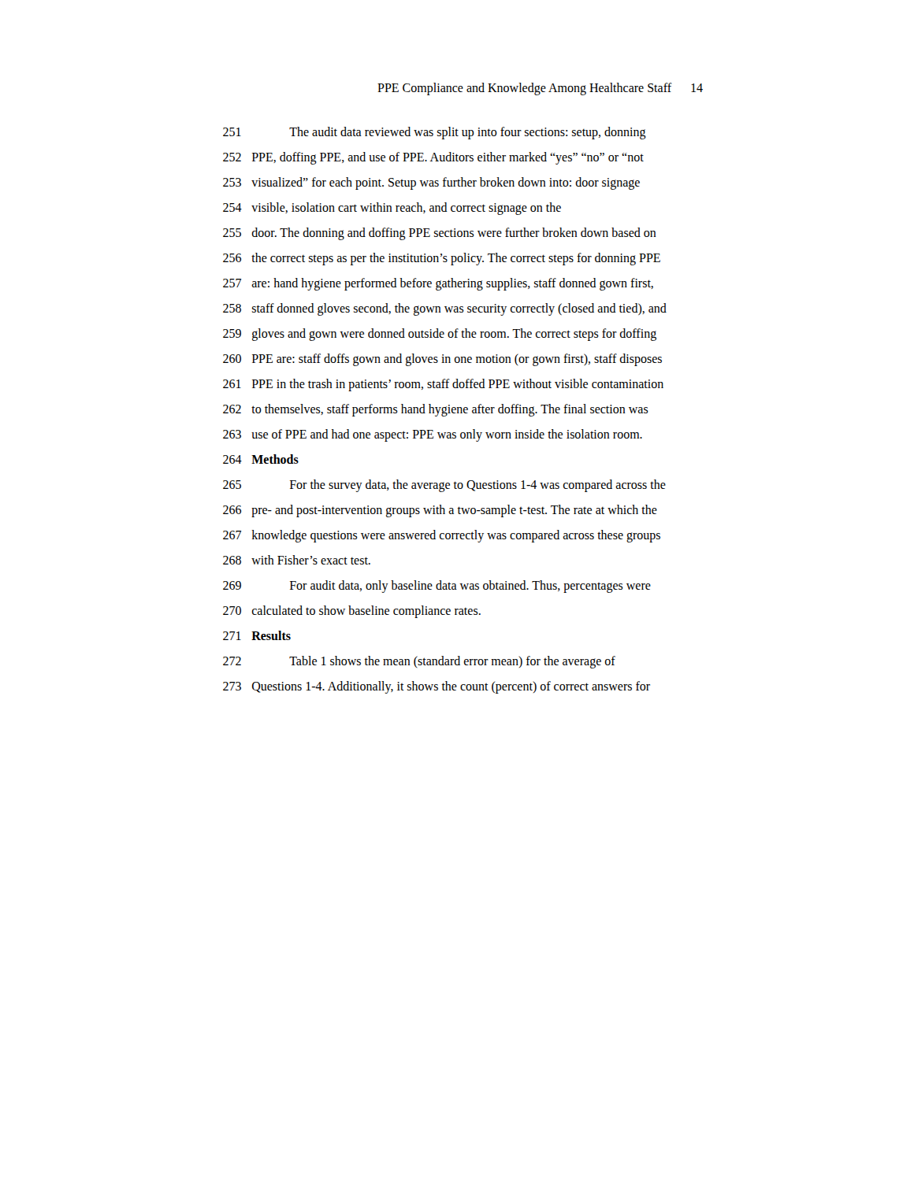PPE Compliance and Knowledge Among Healthcare Staff14
The audit data reviewed was split up into four sections: setup, donning
PPE, doffing PPE, and use of PPE. Auditors either marked “yes” “no” or “not
visualized” for each point. Setup was further broken down into: door signage
visible, isolation cart within reach, and correct signage on the
door. The donning and doffing PPE sections were further broken down based on
the correct steps as per the institution’s policy. The correct steps for donning PPE
are: hand hygiene performed before gathering supplies, staff donned gown first,
staff donned gloves second, the gown was security correctly (closed and tied), and
gloves and gown were donned outside of the room. The correct steps for doffing
PPE are: staff doffs gown and gloves in one motion (or gown first), staff disposes
PPE in the trash in patients’ room, staff doffed PPE without visible contamination
to themselves, staff performs hand hygiene after doffing. The final section was
use of PPE and had one aspect: PPE was only worn inside the isolation room.
Methods
For the survey data, the average to Questions 1-4 was compared across the
pre- and post-intervention groups with a two-sample t-test. The rate at which the
knowledge questions were answered correctly was compared across these groups
with Fisher’s exact test.
For audit data, only baseline data was obtained. Thus, percentages were
calculated to show baseline compliance rates.
Results
Table 1 shows the mean (standard error mean) for the average of
Questions 1-4. Additionally, it shows the count (percent) of correct answers for